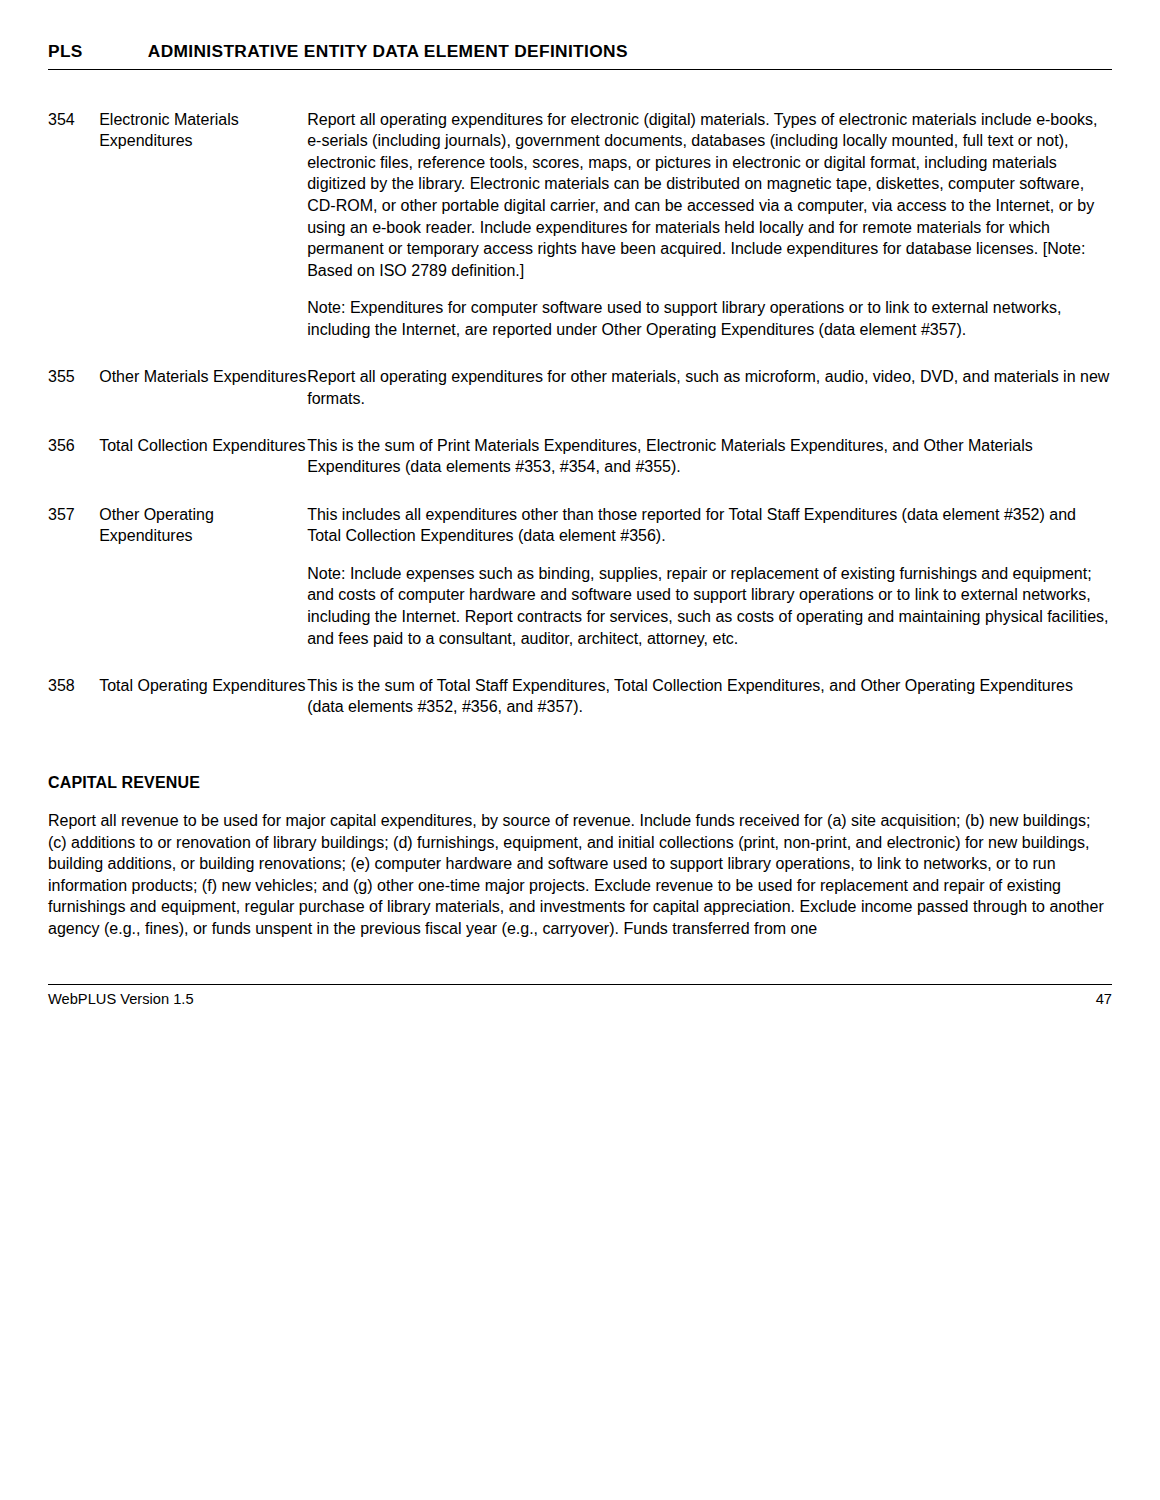PLS ADMINISTRATIVE ENTITY DATA ELEMENT DEFINITIONS
| 354 | Electronic Materials Expenditures | Report all operating expenditures for electronic (digital) materials. Types of electronic materials include e-books, e-serials (including journals), government documents, databases (including locally mounted, full text or not), electronic files, reference tools, scores, maps, or pictures in electronic or digital format, including materials digitized by the library. Electronic materials can be distributed on magnetic tape, diskettes, computer software, CD-ROM, or other portable digital carrier, and can be accessed via a computer, via access to the Internet, or by using an e-book reader. Include expenditures for materials held locally and for remote materials for which permanent or temporary access rights have been acquired. Include expenditures for database licenses. [Note: Based on ISO 2789 definition.] Note: Expenditures for computer software used to support library operations or to link to external networks, including the Internet, are reported under Other Operating Expenditures (data element #357). |
| 355 | Other Materials Expenditures | Report all operating expenditures for other materials, such as microform, audio, video, DVD, and materials in new formats. |
| 356 | Total Collection Expenditures | This is the sum of Print Materials Expenditures, Electronic Materials Expenditures, and Other Materials Expenditures (data elements #353, #354, and #355). |
| 357 | Other Operating Expenditures | This includes all expenditures other than those reported for Total Staff Expenditures (data element #352) and Total Collection Expenditures (data element #356). Note: Include expenses such as binding, supplies, repair or replacement of existing furnishings and equipment; and costs of computer hardware and software used to support library operations or to link to external networks, including the Internet. Report contracts for services, such as costs of operating and maintaining physical facilities, and fees paid to a consultant, auditor, architect, attorney, etc. |
| 358 | Total Operating Expenditures | This is the sum of Total Staff Expenditures, Total Collection Expenditures, and Other Operating Expenditures (data elements #352, #356, and #357). |
CAPITAL REVENUE
Report all revenue to be used for major capital expenditures, by source of revenue. Include funds received for (a) site acquisition; (b) new buildings; (c) additions to or renovation of library buildings; (d) furnishings, equipment, and initial collections (print, non-print, and electronic) for new buildings, building additions, or building renovations; (e) computer hardware and software used to support library operations, to link to networks, or to run information products; (f) new vehicles; and (g) other one-time major projects. Exclude revenue to be used for replacement and repair of existing furnishings and equipment, regular purchase of library materials, and investments for capital appreciation. Exclude income passed through to another agency (e.g., fines), or funds unspent in the previous fiscal year (e.g., carryover). Funds transferred from one
WebPLUS Version 1.5 47